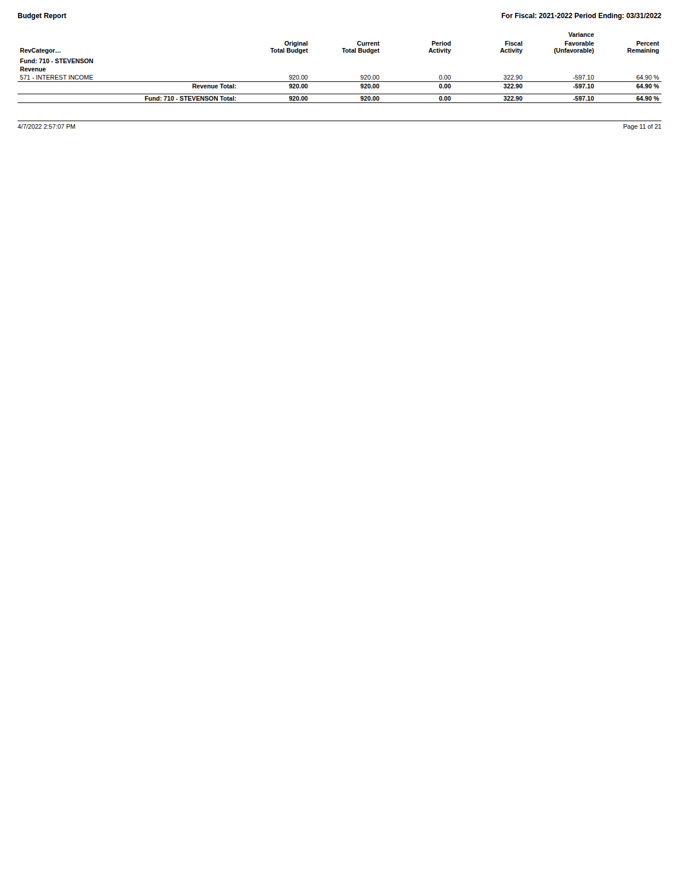Budget Report
For Fiscal: 2021-2022 Period Ending: 03/31/2022
| | | | | | Variance | |
| --- | --- | --- | --- | --- | --- | --- |
| RevCategor… | Original Total Budget | Current Total Budget | Period Activity | Fiscal Activity | Favorable (Unfavorable) | Percent Remaining |
| Fund: 710 - STEVENSON | | | | | | |
| Revenue | | | | | | |
| 571 - INTEREST INCOME | 920.00 | 920.00 | 0.00 | 322.90 | -597.10 | 64.90 % |
| Revenue Total: | 920.00 | 920.00 | 0.00 | 322.90 | -597.10 | 64.90 % |
| Fund: 710 - STEVENSON Total: | 920.00 | 920.00 | 0.00 | 322.90 | -597.10 | 64.90 % |
4/7/2022 2:57:07 PM
Page 11 of 21